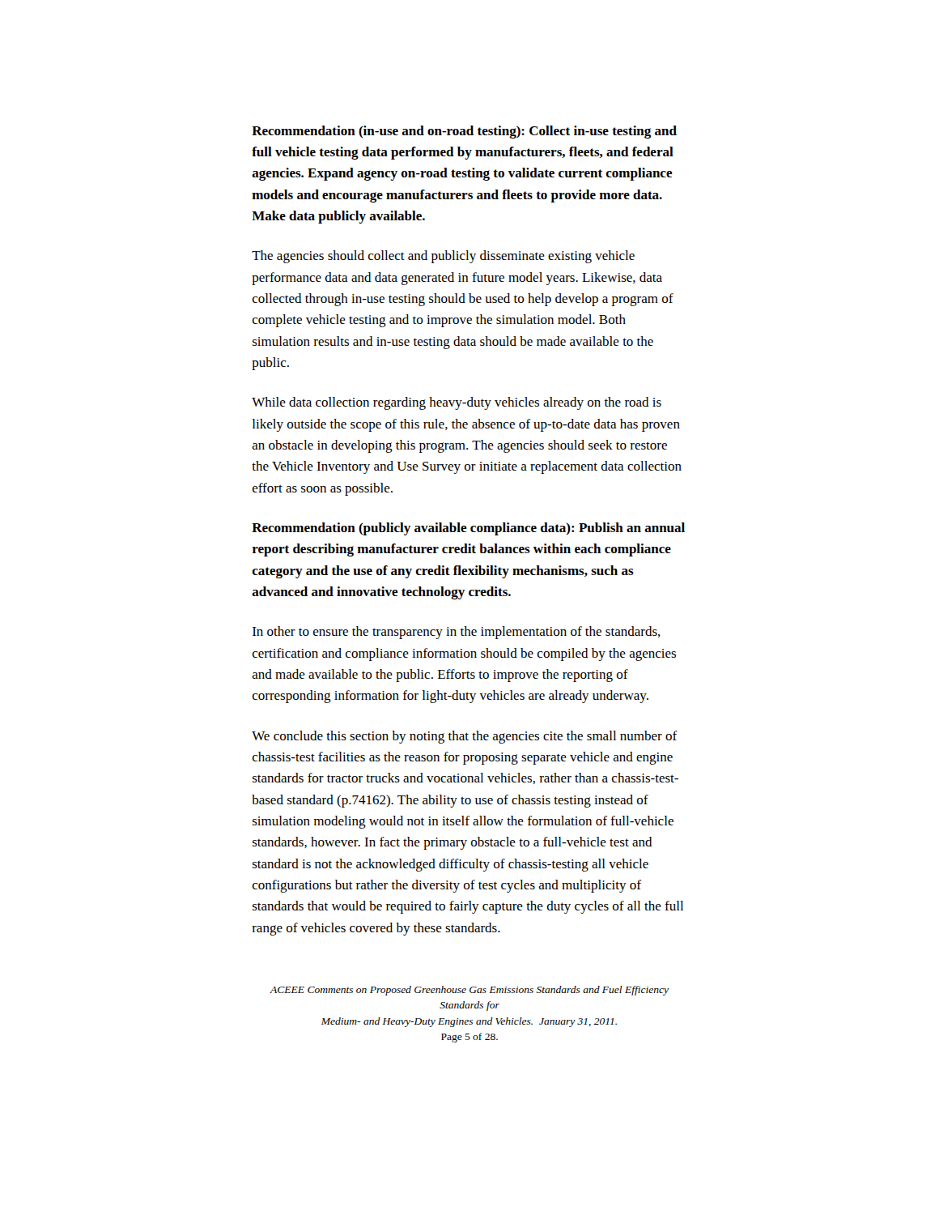Recommendation (in-use and on-road testing): Collect in-use testing and full vehicle testing data performed by manufacturers, fleets, and federal agencies. Expand agency on-road testing to validate current compliance models and encourage manufacturers and fleets to provide more data. Make data publicly available.
The agencies should collect and publicly disseminate existing vehicle performance data and data generated in future model years. Likewise, data collected through in-use testing should be used to help develop a program of complete vehicle testing and to improve the simulation model. Both simulation results and in-use testing data should be made available to the public.
While data collection regarding heavy-duty vehicles already on the road is likely outside the scope of this rule, the absence of up-to-date data has proven an obstacle in developing this program. The agencies should seek to restore the Vehicle Inventory and Use Survey or initiate a replacement data collection effort as soon as possible.
Recommendation (publicly available compliance data): Publish an annual report describing manufacturer credit balances within each compliance category and the use of any credit flexibility mechanisms, such as advanced and innovative technology credits.
In other to ensure the transparency in the implementation of the standards, certification and compliance information should be compiled by the agencies and made available to the public. Efforts to improve the reporting of corresponding information for light-duty vehicles are already underway.
We conclude this section by noting that the agencies cite the small number of chassis-test facilities as the reason for proposing separate vehicle and engine standards for tractor trucks and vocational vehicles, rather than a chassis-test-based standard (p.74162). The ability to use of chassis testing instead of simulation modeling would not in itself allow the formulation of full-vehicle standards, however. In fact the primary obstacle to a full-vehicle test and standard is not the acknowledged difficulty of chassis-testing all vehicle configurations but rather the diversity of test cycles and multiplicity of standards that would be required to fairly capture the duty cycles of all the full range of vehicles covered by these standards.
ACEEE Comments on Proposed Greenhouse Gas Emissions Standards and Fuel Efficiency Standards for
Medium- and Heavy-Duty Engines and Vehicles. January 31, 2011.
Page 5 of 28.